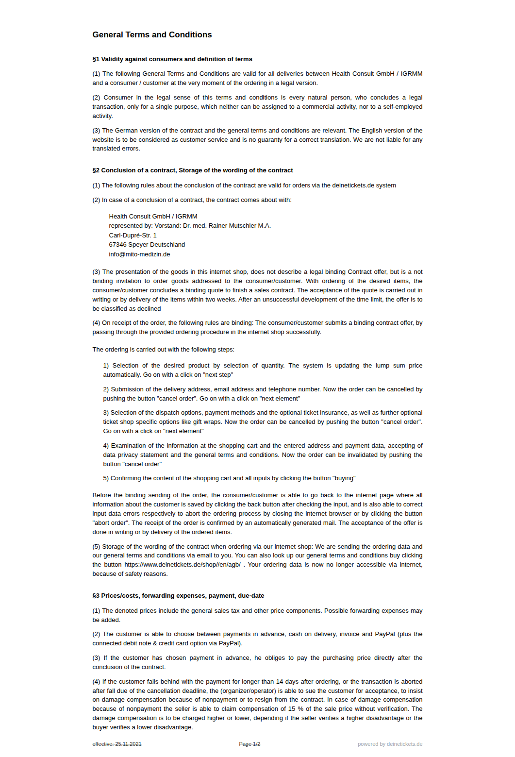General Terms and Conditions
§1 Validity against consumers and definition of terms
(1) The following General Terms and Conditions are valid for all deliveries between Health Consult GmbH / IGRMM and a consumer / customer at the very moment of the ordering in a legal version.
(2) Consumer in the legal sense of this terms and conditions is every natural person, who concludes a legal transaction, only for a single purpose, which neither can be assigned to a commercial activity, nor to a self-employed activity.
(3) The German version of the contract and the general terms and conditions are relevant. The English version of the website is to be considered as customer service and is no guaranty for a correct translation. We are not liable for any translated errors.
§2 Conclusion of a contract, Storage of the wording of the contract
(1) The following rules about the conclusion of the contract are valid for orders via the deinetickets.de system
(2) In case of a conclusion of a contract, the contract comes about with:
Health Consult GmbH / IGRMM
represented by: Vorstand: Dr. med. Rainer Mutschler M.A.
Carl-Dupré-Str. 1
67346 Speyer Deutschland
info@mito-medizin.de
(3) The presentation of the goods in this internet shop, does not describe a legal binding Contract offer, but is a not binding invitation to order goods addressed to the consumer/customer. With ordering of the desired items, the consumer/customer concludes a binding quote to finish a sales contract. The acceptance of the quote is carried out in writing or by delivery of the items within two weeks. After an unsuccessful development of the time limit, the offer is to be classified as declined
(4) On receipt of the order, the following rules are binding: The consumer/customer submits a binding contract offer, by passing through the provided ordering procedure in the internet shop successfully.
The ordering is carried out with the following steps:
1) Selection of the desired product by selection of quantity. The system is updating the lump sum price automatically. Go on with a click on "next step"
2) Submission of the delivery address, email address and telephone number. Now the order can be cancelled by pushing the button "cancel order". Go on with a click on "next element"
3) Selection of the dispatch options, payment methods and the optional ticket insurance, as well as further optional ticket shop specific options like gift wraps. Now the order can be cancelled by pushing the button "cancel order". Go on with a click on "next element"
4) Examination of the information at the shopping cart and the entered address and payment data, accepting of data privacy statement and the general terms and conditions. Now the order can be invalidated by pushing the button "cancel order"
5) Confirming the content of the shopping cart and all inputs by clicking the button "buying"
Before the binding sending of the order, the consumer/customer is able to go back to the internet page where all information about the customer is saved by clicking the back button after checking the input, and is also able to correct input data errors respectively to abort the ordering process by closing the internet browser or by clicking the button "abort order". The receipt of the order is confirmed by an automatically generated mail. The acceptance of the offer is done in writing or by delivery of the ordered items.
(5) Storage of the wording of the contract when ordering via our internet shop: We are sending the ordering data and our general terms and conditions via email to you. You can also look up our general terms and conditions buy clicking the button https://www.deinetickets.de/shop//en/agb/ . Your ordering data is now no longer accessible via internet, because of safety reasons.
§3 Prices/costs, forwarding expenses, payment, due-date
(1) The denoted prices include the general sales tax and other price components. Possible forwarding expenses may be added.
(2) The customer is able to choose between payments in advance, cash on delivery, invoice and PayPal (plus the connected debit note & credit card option via PayPal).
(3) If the customer has chosen payment in advance, he obliges to pay the purchasing price directly after the conclusion of the contract.
(4) If the customer falls behind with the payment for longer than 14 days after ordering, or the transaction is aborted after fall due of the cancellation deadline, the (organizer/operator) is able to sue the customer for acceptance, to insist on damage compensation because of nonpayment or to resign from the contract. In case of damage compensation because of nonpayment the seller is able to claim compensation of 15 % of the sale price without verification. The damage compensation is to be charged higher or lower, depending if the seller verifies a higher disadvantage or the buyer verifies a lower disadvantage.
effective: 25.11.2021 Page 1/2 powered by deinetickets.de